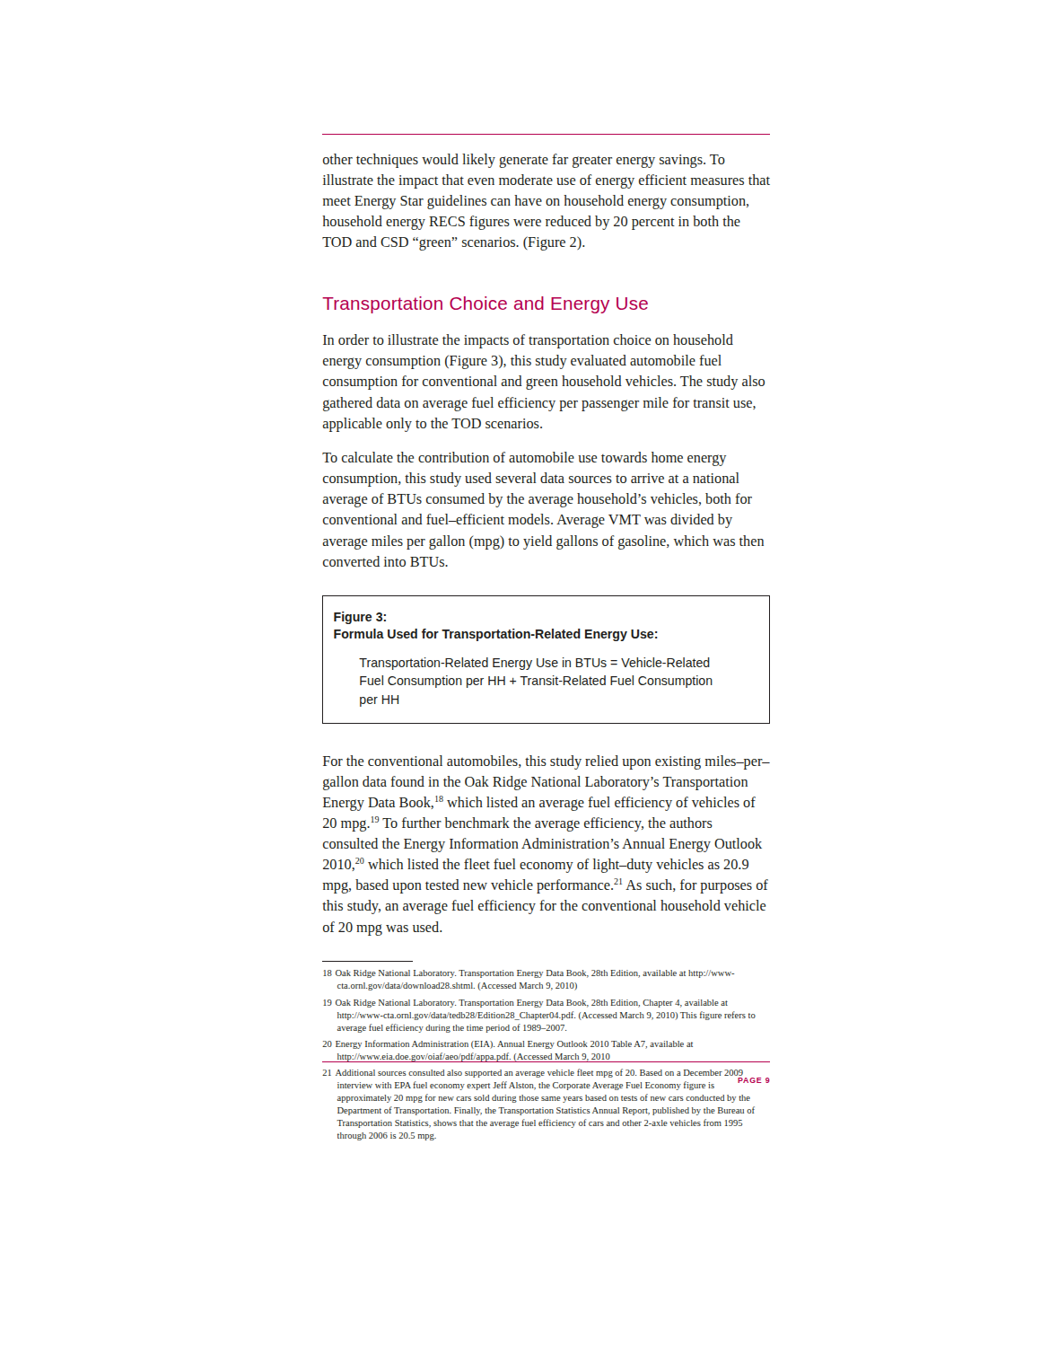other techniques would likely generate far greater energy savings. To illustrate the impact that even moderate use of energy efficient measures that meet Energy Star guidelines can have on household energy consumption, household energy RECS figures were reduced by 20 percent in both the TOD and CSD “green” scenarios. (Figure 2).
Transportation Choice and Energy Use
In order to illustrate the impacts of transportation choice on household energy consumption (Figure 3), this study evaluated automobile fuel consumption for conventional and green household vehicles. The study also gathered data on average fuel efficiency per passenger mile for transit use, applicable only to the TOD scenarios.
To calculate the contribution of automobile use towards home energy consumption, this study used several data sources to arrive at a national average of BTUs consumed by the average household’s vehicles, both for conventional and fuel–efficient models. Average VMT was divided by average miles per gallon (mpg) to yield gallons of gasoline, which was then converted into BTUs.
Figure 3:
Formula Used for Transportation-Related Energy Use:
Transportation-Related Energy Use in BTUs = Vehicle-Related Fuel Consumption per HH + Transit-Related Fuel Consumption per HH
For the conventional automobiles, this study relied upon existing miles–per–gallon data found in the Oak Ridge National Laboratory’s Transportation Energy Data Book,18 which listed an average fuel efficiency of vehicles of 20 mpg.19 To further benchmark the average efficiency, the authors consulted the Energy Information Administration’s Annual Energy Outlook 2010,20 which listed the fleet fuel economy of light–duty vehicles as 20.9 mpg, based upon tested new vehicle performance.21 As such, for purposes of this study, an average fuel efficiency for the conventional household vehicle of 20 mpg was used.
18 Oak Ridge National Laboratory. Transportation Energy Data Book, 28th Edition, available at http://www-cta.ornl.gov/data/download28.shtml. (Accessed March 9, 2010)
19 Oak Ridge National Laboratory. Transportation Energy Data Book, 28th Edition, Chapter 4, available at http://www-cta.ornl.gov/data/tedb28/Edition28_Chapter04.pdf. (Accessed March 9, 2010) This figure refers to average fuel efficiency during the time period of 1989–2007.
20 Energy Information Administration (EIA). Annual Energy Outlook 2010 Table A7, available at http://www.eia.doe.gov/oiaf/aeo/pdf/appa.pdf. (Accessed March 9, 2010
21 Additional sources consulted also supported an average vehicle fleet mpg of 20. Based on a December 2009 interview with EPA fuel economy expert Jeff Alston, the Corporate Average Fuel Economy figure is approximately 20 mpg for new cars sold during those same years based on tests of new cars conducted by the Department of Transportation. Finally, the Transportation Statistics Annual Report, published by the Bureau of Transportation Statistics, shows that the average fuel efficiency of cars and other 2-axle vehicles from 1995 through 2006 is 20.5 mpg.
PAGE 9